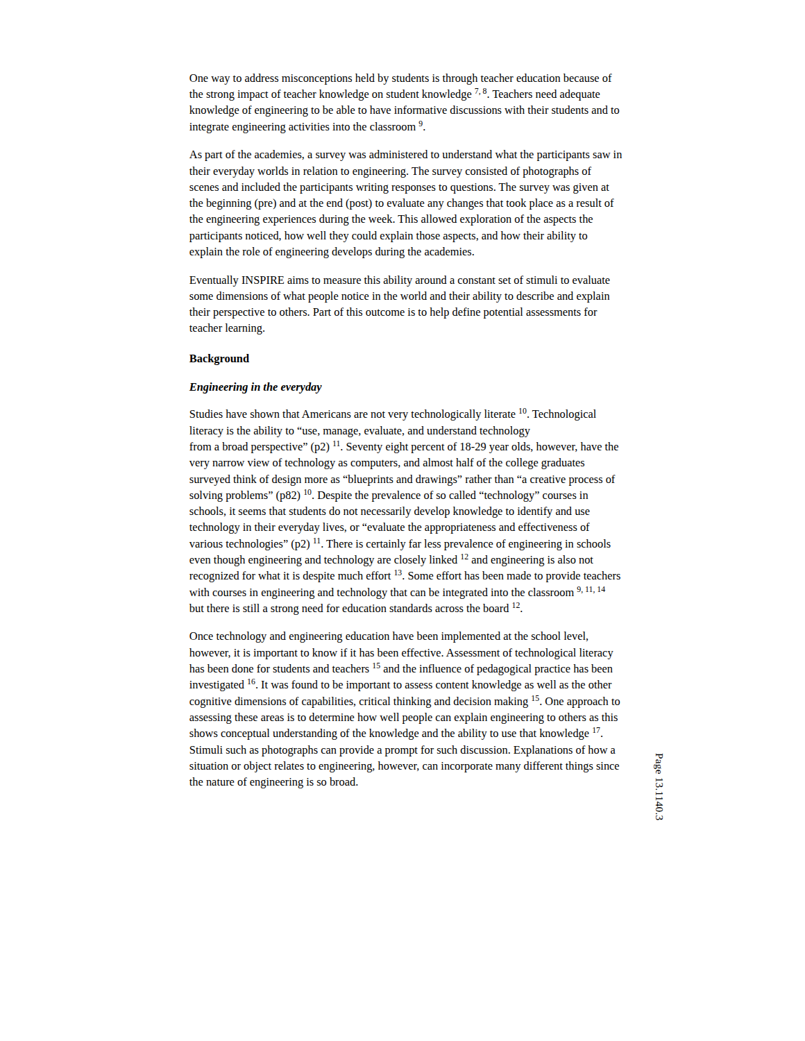One way to address misconceptions held by students is through teacher education because of the strong impact of teacher knowledge on student knowledge 7, 8. Teachers need adequate knowledge of engineering to be able to have informative discussions with their students and to integrate engineering activities into the classroom 9.
As part of the academies, a survey was administered to understand what the participants saw in their everyday worlds in relation to engineering. The survey consisted of photographs of scenes and included the participants writing responses to questions. The survey was given at the beginning (pre) and at the end (post) to evaluate any changes that took place as a result of the engineering experiences during the week. This allowed exploration of the aspects the participants noticed, how well they could explain those aspects, and how their ability to explain the role of engineering develops during the academies.
Eventually INSPIRE aims to measure this ability around a constant set of stimuli to evaluate some dimensions of what people notice in the world and their ability to describe and explain their perspective to others. Part of this outcome is to help define potential assessments for teacher learning.
Background
Engineering in the everyday
Studies have shown that Americans are not very technologically literate 10. Technological literacy is the ability to “use, manage, evaluate, and understand technology
from a broad perspective” (p2) 11. Seventy eight percent of 18-29 year olds, however, have the very narrow view of technology as computers, and almost half of the college graduates surveyed think of design more as “blueprints and drawings” rather than “a creative process of solving problems” (p82) 10. Despite the prevalence of so called “technology” courses in schools, it seems that students do not necessarily develop knowledge to identify and use technology in their everyday lives, or “evaluate the appropriateness and effectiveness of various technologies” (p2) 11. There is certainly far less prevalence of engineering in schools even though engineering and technology are closely linked 12 and engineering is also not recognized for what it is despite much effort 13. Some effort has been made to provide teachers with courses in engineering and technology that can be integrated into the classroom 9, 11, 14 but there is still a strong need for education standards across the board 12.
Once technology and engineering education have been implemented at the school level, however, it is important to know if it has been effective. Assessment of technological literacy has been done for students and teachers 15 and the influence of pedagogical practice has been investigated 16. It was found to be important to assess content knowledge as well as the other cognitive dimensions of capabilities, critical thinking and decision making 15. One approach to assessing these areas is to determine how well people can explain engineering to others as this shows conceptual understanding of the knowledge and the ability to use that knowledge 17. Stimuli such as photographs can provide a prompt for such discussion. Explanations of how a situation or object relates to engineering, however, can incorporate many different things since the nature of engineering is so broad.
Page 13.1140.3